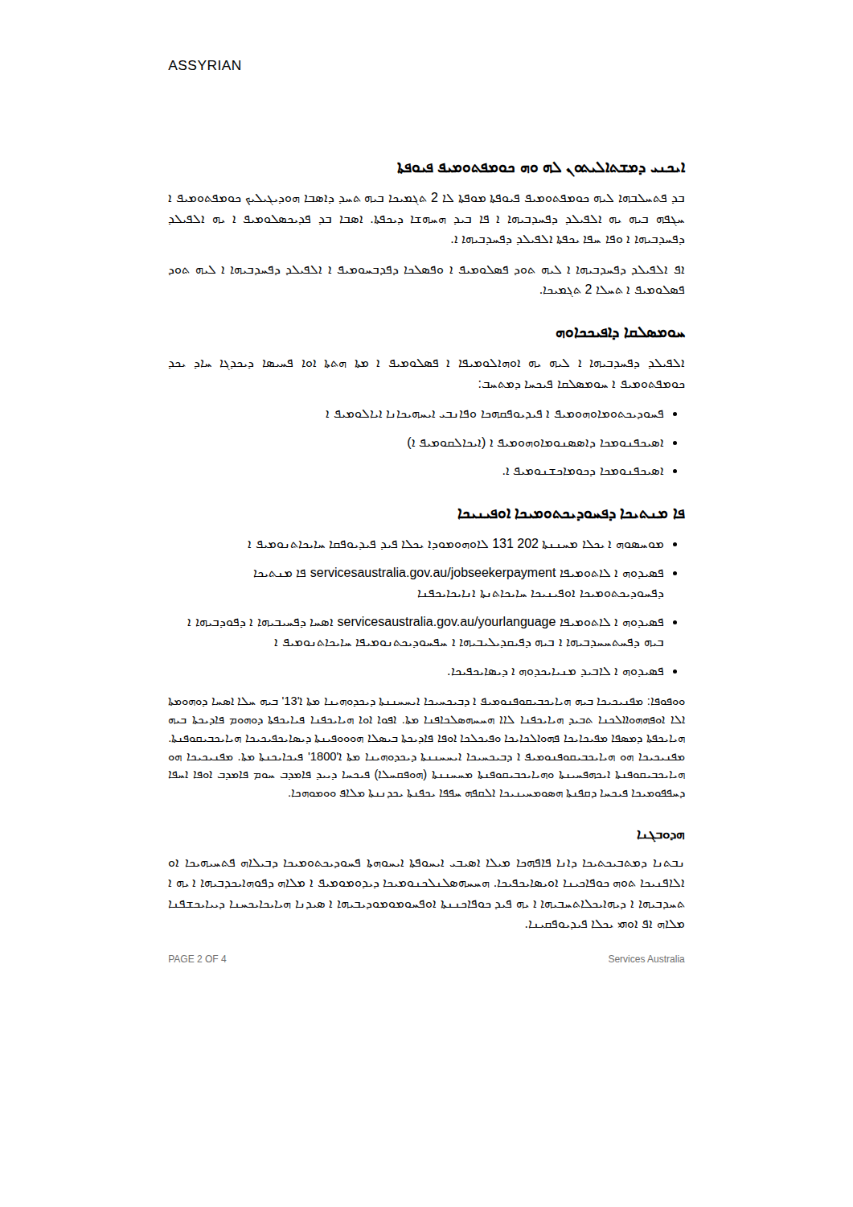ASSYRIAN
ܐܝܟܢܝ ܕܡܫܬܐܠܝܬܘܢ ܠܗ ܘܗ ܟܘܡܦܬܘܡܝܦ ܦܝܘܦܬܐ
ܒܕ ܦܬܚܠܒܗܐ ܠܝܗ ܟܘܡܦܬܘܡܝܦ ܦܝܘܦܬܐ ܡܘܦܬܐ ܠܐ 2 ܬܓܡܝܟܐ ܒܝܗ ܬܚܕ ܕܐܣܒܐ ܗܘܕܝܓܝܠܝܟ ܟܘܡܦܬܘܡܝܦ ܐ ܚܓܦܗ ܒܝܗ ܝܗ ܐܠܦܝܠܕ ܕܦܚܕܒܝܗܐ ܐ ܦܐ ܒܝܕ ܗܚܗܫܐ ܕܝܟܦܬܐ. ܐܣܒܐ ܒܕ ܦܕܝܟܣܠܘܡܝܦ ܐ ܝܗ ܐܠܦܝܠܕ ܕܦܚܕܒܝܗܐ ܐ ܘܦܐ ܚܦܐ ܝܟܦܬܐ ܐܠܦܝܠܕ ܕܦܚܕܒܝܗܐ ܐ.
ܐܦ ܐܠܦܝܠܕ ܕܦܚܕܒܝܗܐ ܐ ܠܝܗ ܬܘܕ ܦܣܠܘܡܝܦ ܐ ܘܦܣܠܟܐ ܕܦܕܒܚܘܡܝܦ ܐ ܐܠܦܝܠܕ ܕܦܚܕܒܝܗܐ ܐ ܠܝܗ ܬܘܕ ܦܣܠܘܡܝܦ ܐ ܬܚܠܐ 2 ܬܓܡܝܟܐ.
ܚܘܡܣܠܩܐ ܕܐܦܝܟܟܐܘܗ
ܐܠܦܝܠܕ ܕܦܚܕܒܝܗܐ ܐ ܠܝܗ ܝܗ ܐܘܗܐܠܘܡܝܦܐ ܐ ܦܣܠܘܡܝܦ ܐ ܡܬܐ ܗܬܬܐ ܐܘܐ ܦܚܝܣܐ ܕܝܟܕܓܐ ܚܐܕ ܝܟܕ ܟܘܡܦܬܘܡܝܦ ܐ ܚܘܡܣܠܩܐ ܦܝܟܚܐ ܕܡܬܚܒ:
ܦܚܘܕܝܟܬܘܡܐܘܗܘܡܝܦ ܐ ܦܝܕܝܘܦܩܗܟܐ ܘܦܐܢܒܝ ܐܝܚܗܝܟܐܢܐ ܐܝܐܠܘܡܝܦ ܐ
ܐܣܝܟܦܢܘܡܟܐ ܕܐܣܣܢܘܡܐܘܗܘܡܝܦ ܐ (ܐܝܟܐܠܩܘܡܝܦ ܐ)
ܐܣܝܟܦܢܘܡܟܐ ܕܟܘܡܐܟܫܢܘܡܝܦ ܐ.
ܦܐ ܡܢܬܝܟܐ ܕܦܚܘܕܝܟܬܘܡܝܟܐ ܐܘܦܝܢܝܟܐ
ܡܘܚܣܘܗ ܐ ܝܟܠܐ ܡܚܢܢܬܐ 131 202 ܠܐܘܗܘܡܘܕܐ ܝܟܠܐ ܦܝܕ ܦܝܕܝܘܦܩܐ ܚܐܝܟܐܬܢܘܡܝܦ ܐ
ܦܣܝܕܘܗ ܐ ܠܐܬܘܡܝܦܐ servicesaustralia.gov.au/jobseekerpayment ܦܐ ܡܢܬܝܟܐ ܕܦܚܘܕܝܟܬܘܡܝܟܐ ܐܘܦܝܢܝܟܐ ܚܐܝܟܐܬܢܬܐ ܐܢܐܝܟܐܝܟܦܢܐ
ܦܣܝܕܘܗ ܐ ܠܐܬܘܡܝܦܐ servicesaustralia.gov.au/yourlanguage ܐܣܚܐ ܕܦܚܝܒܝܗܐ ܐ ܕܦܘܕܒܝܗܐ ܐ ܒܝܗ ܕܦܚܬܚܚܕܒܝܗܐ ܐ ܒܝܗ ܕܦܝܩܕܝܠܝܒܝܗܐ ܐ ܚܦܚܘܕܝܟܬܢܘܡܝܦܐ ܚܐܝܟܐܬܢܘܡܝܦ ܐ
ܦܣܝܕܘܗ ܐ ܠܐܒܝܕ ܡܢܝܐܝܟܕܘܗ ܐ ܕܝܣܐܝܟܦܝܟܐ.
ܘܘܦܘܦܐ: ܡܦܢܝܟܝܟܐ ܒܝܗ ܗܝܐܝܟܒܝܩܘܦܢܘܡܝܦ ܐ ܕܒܝܟܚܝܟܐ ܐܝܚܚܢܢܬܐ ܕܝܟܕܘܗܝܢܐ ܡܬܐ ܐ'13' ܒܝܗ ܚܠܐ ܐܣܚܐ ܕܘܗܘܡܬܐ ܐܠܐ ܐܘܦܗܗܘܐܐܠܟܢܐ ܬܒܝܕ ܗܝܐܝܟܦܢܐ ܠܐܐ ܗܚܚܗܣܠܟܐܦܢܐ ܡܬܐ. ܐܦܘܐ ܐܘܐ ܗܝܐܝܟܦܢܐ ܦܝܐܝܟܦܬܐ ܕܘܗܘܡ ܦܐܕܝܟܬܐ ܒܝܗ ܗܝܐܝܟܦܬܐ ܕܡܣܦܐ ܡܦܝܟܐܝܟܐ ܦܗܘܐܠܟܐܝܟܐ ܘܦܝܟܠܟܐ ܐܘܦܐ ܦܐܕܝܟܬܐ ܒܝܣܠܐ ܗܘܘܘܦܝܢܬܐ ܕܝܣܐܝܟܦܝܟܝܟܐ ܗܝܐܝܟܒܝܩܘܦܢܬܐ. ܡܦܢܝܟܝܟܐ ܗܘ ܗܝܐܝܟܒܝܩܘܦܢܘܡܝܦ ܐ ܕܒܝܟܚܝܟܐ ܐܝܚܚܢܢܬܐ ܕܝܟܕܘܗܝܢܐ ܡܬܐ ܐ'1800' ܦܝܟܐܝܟܢܬܐ ܡܬܐ. ܡܦܢܝܟܝܟܐ ܗܘ ܗܝܐܝܟܒܝܩܘܦܢܬܐ ܐܝܟܗܦܚܝܢܬܐ ܘܗܝܐܝܟܒܝܩܘܦܢܬܐ ܡܚܚܢܢܬܐ (ܗܘܦܩܚܠܐ) ܦܝܟܚܐ ܕܝܝܕ ܦܐܡܕܒ ܚܘܡ ܦܐܡܕܒ ܐܘܦܐ ܐܚܦܐ ܕܚܦܦܘܡܝܟܐ ܦܝܟܚܐ ܕܩܦܢܬܐ ܗܣܘܡܚܝܢܝܟܐ ܐܠܩܦܗ ܚܦܦܐ ܝܟܦܢܬܐ ܝܟܕܢܢܬܐ ܡܠܐܦ ܘܘܡܘܗܟܐ.
ܗܕܘܒܓܢܐ
ܢܒܬܢܐ ܕܡܬܒܝܟܬܝܟܐ ܕܐܢܐ ܦܐܦܗܟܐ ܡܝܠܐ ܐܣܝܒܝ ܐܝܚܘܦܬܐ ܐܝܚܘܗܬܐ ܦܚܘܕܝܟܬܘܡܝܟܐ ܕܒܝܠܐܗ ܦܬܚܝܗܝܟܐ ܐܘ ܐܠܐܦܢܝܟܐ ܬܘܗ ܟܘܦܐܟܝܢܐ ܐܘܝܣܐܝܟܦܝܟܐ. ܗܚܚܗܣܠܢܠܟܢܘܡܝܟܐ ܕܝܕܘܡܘܡܝܦ ܐ ܡܠܐܗ ܕܦܘܗܐܝܟܕܒܝܗܐ ܐ ܝܗ ܐ ܬܚܕܒܝܗܐ ܐ ܕܝܗܐܝܟܠܐܬܚܒܝܗܐ ܐ ܝܗ ܦܝܕ ܟܘܦܐܟܢܢܬܐ ܐܘܦܚܘܡܘܡܘܕܝܒܝܗܐ ܐ ܣܝܕܢܐ ܗܝܐܝܟܐܝܟܚܢܐ ܕܝܝܐܝܟܫܦܢܐ ܡܠܐܗ ܐܦ ܐܘܗܝ ܝܟܠܐ ܦܝܕܝܘܦܩܝܢܐ.
PAGE 2 OF 4 Services Australia